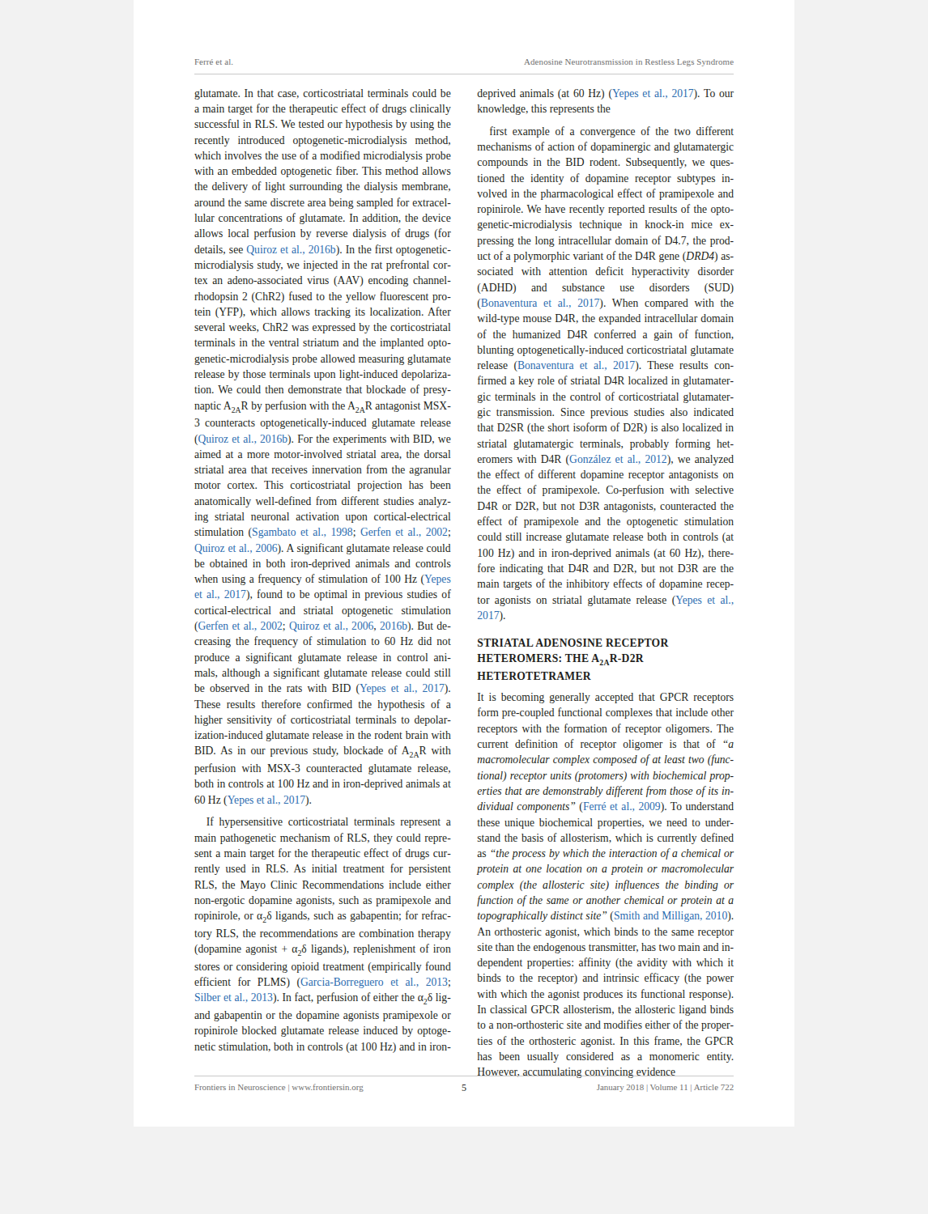Ferré et al.
Adenosine Neurotransmission in Restless Legs Syndrome
glutamate. In that case, corticostriatal terminals could be a main target for the therapeutic effect of drugs clinically successful in RLS. We tested our hypothesis by using the recently introduced optogenetic-microdialysis method, which involves the use of a modified microdialysis probe with an embedded optogenetic fiber. This method allows the delivery of light surrounding the dialysis membrane, around the same discrete area being sampled for extracellular concentrations of glutamate. In addition, the device allows local perfusion by reverse dialysis of drugs (for details, see Quiroz et al., 2016b). In the first optogenetic-microdialysis study, we injected in the rat prefrontal cortex an adeno-associated virus (AAV) encoding channel-rhodopsin 2 (ChR2) fused to the yellow fluorescent protein (YFP), which allows tracking its localization. After several weeks, ChR2 was expressed by the corticostriatal terminals in the ventral striatum and the implanted optogenetic-microdialysis probe allowed measuring glutamate release by those terminals upon light-induced depolarization. We could then demonstrate that blockade of presynaptic A2AR by perfusion with the A2AR antagonist MSX-3 counteracts optogenetically-induced glutamate release (Quiroz et al., 2016b). For the experiments with BID, we aimed at a more motor-involved striatal area, the dorsal striatal area that receives innervation from the agranular motor cortex. This corticostriatal projection has been anatomically well-defined from different studies analyzing striatal neuronal activation upon cortical-electrical stimulation (Sgambato et al., 1998; Gerfen et al., 2002; Quiroz et al., 2006). A significant glutamate release could be obtained in both iron-deprived animals and controls when using a frequency of stimulation of 100 Hz (Yepes et al., 2017), found to be optimal in previous studies of cortical-electrical and striatal optogenetic stimulation (Gerfen et al., 2002; Quiroz et al., 2006, 2016b). But decreasing the frequency of stimulation to 60 Hz did not produce a significant glutamate release in control animals, although a significant glutamate release could still be observed in the rats with BID (Yepes et al., 2017). These results therefore confirmed the hypothesis of a higher sensitivity of corticostriatal terminals to depolarization-induced glutamate release in the rodent brain with BID. As in our previous study, blockade of A2AR with perfusion with MSX-3 counteracted glutamate release, both in controls at 100 Hz and in iron-deprived animals at 60 Hz (Yepes et al., 2017).
If hypersensitive corticostriatal terminals represent a main pathogenetic mechanism of RLS, they could represent a main target for the therapeutic effect of drugs currently used in RLS. As initial treatment for persistent RLS, the Mayo Clinic Recommendations include either non-ergotic dopamine agonists, such as pramipexole and ropinirole, or α2δ ligands, such as gabapentin; for refractory RLS, the recommendations are combination therapy (dopamine agonist + α2δ ligands), replenishment of iron stores or considering opioid treatment (empirically found efficient for PLMS) (Garcia-Borreguero et al., 2013; Silber et al., 2013). In fact, perfusion of either the α2δ ligand gabapentin or the dopamine agonists pramipexole or ropinirole blocked glutamate release induced by optogenetic stimulation, both in controls (at 100 Hz) and in iron-deprived animals (at 60 Hz) (Yepes et al., 2017). To our knowledge, this represents the
first example of a convergence of the two different mechanisms of action of dopaminergic and glutamatergic compounds in the BID rodent. Subsequently, we questioned the identity of dopamine receptor subtypes involved in the pharmacological effect of pramipexole and ropinirole. We have recently reported results of the optogenetic-microdialysis technique in knock-in mice expressing the long intracellular domain of D4.7, the product of a polymorphic variant of the D4R gene (DRD4) associated with attention deficit hyperactivity disorder (ADHD) and substance use disorders (SUD) (Bonaventura et al., 2017). When compared with the wild-type mouse D4R, the expanded intracellular domain of the humanized D4R conferred a gain of function, blunting optogenetically-induced corticostriatal glutamate release (Bonaventura et al., 2017). These results confirmed a key role of striatal D4R localized in glutamatergic terminals in the control of corticostriatal glutamatergic transmission. Since previous studies also indicated that D2SR (the short isoform of D2R) is also localized in striatal glutamatergic terminals, probably forming heteromers with D4R (González et al., 2012), we analyzed the effect of different dopamine receptor antagonists on the effect of pramipexole. Co-perfusion with selective D4R or D2R, but not D3R antagonists, counteracted the effect of pramipexole and the optogenetic stimulation could still increase glutamate release both in controls (at 100 Hz) and in iron-deprived animals (at 60 Hz), therefore indicating that D4R and D2R, but not D3R are the main targets of the inhibitory effects of dopamine receptor agonists on striatal glutamate release (Yepes et al., 2017).
Striatal Adenosine Receptor Heteromers: The A2AR-D2R Heterotetramer
It is becoming generally accepted that GPCR receptors form pre-coupled functional complexes that include other receptors with the formation of receptor oligomers. The current definition of receptor oligomer is that of “a macromolecular complex composed of at least two (functional) receptor units (protomers) with biochemical properties that are demonstrably different from those of its individual components” (Ferré et al., 2009). To understand these unique biochemical properties, we need to understand the basis of allosterism, which is currently defined as “the process by which the interaction of a chemical or protein at one location on a protein or macromolecular complex (the allosteric site) influences the binding or function of the same or another chemical or protein at a topographically distinct site” (Smith and Milligan, 2010). An orthosteric agonist, which binds to the same receptor site than the endogenous transmitter, has two main and independent properties: affinity (the avidity with which it binds to the receptor) and intrinsic efficacy (the power with which the agonist produces its functional response). In classical GPCR allosterism, the allosteric ligand binds to a non-orthosteric site and modifies either of the properties of the orthosteric agonist. In this frame, the GPCR has been usually considered as a monomeric entity. However, accumulating convincing evidence
Frontiers in Neuroscience | www.frontiersin.org
5
January 2018 | Volume 11 | Article 722